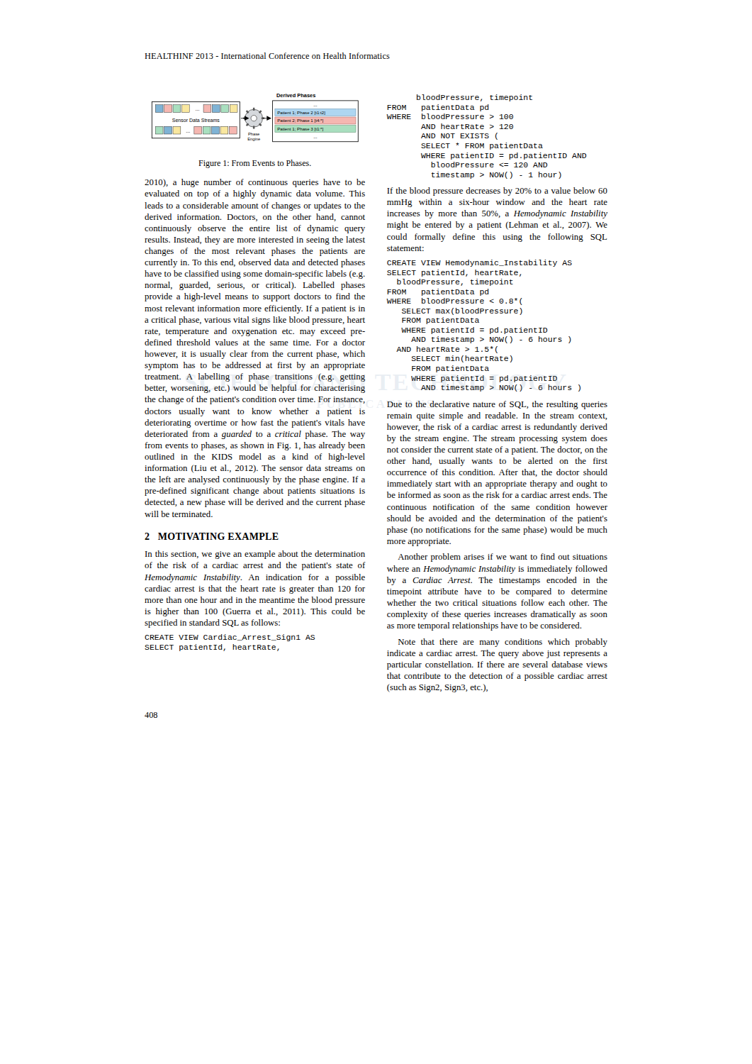HEALTHINF 2013 - International Conference on Health Informatics
SCIENCE AND TECHNOLOGY PUBLICATIONS
Derived Phases ... Sensor Data Streams ... Phase Engine ... Patient 1; Phase 2 [t1:t2] Patient 2; Phase 1 [t4:*] Patient 1; Phase 3 [t1:*] ...
Figure 1: From Events to Phases.
2010), a huge number of continuous queries have to be evaluated on top of a highly dynamic data volume. This leads to a considerable amount of changes or updates to the derived information. Doctors, on the other hand, cannot continuously observe the entire list of dynamic query results. Instead, they are more interested in seeing the latest changes of the most relevant phases the patients are currently in. To this end, observed data and detected phases have to be classified using some domain-specific labels (e.g. normal, guarded, serious, or critical). Labelled phases provide a high-level means to support doctors to find the most relevant information more efficiently. If a patient is in a critical phase, various vital signs like blood pressure, heart rate, temperature and oxygenation etc. may exceed pre-defined threshold values at the same time. For a doctor however, it is usually clear from the current phase, which symptom has to be addressed at first by an appropriate treatment. A labelling of phase transitions (e.g. getting better, worsening, etc.) would be helpful for characterising the change of the patient's condition over time. For instance, doctors usually want to know whether a patient is deteriorating overtime or how fast the patient's vitals have deteriorated from a guarded to a critical phase. The way from events to phases, as shown in Fig. 1, has already been outlined in the KIDS model as a kind of high-level information (Liu et al., 2012). The sensor data streams on the left are analysed continuously by the phase engine. If a pre-defined significant change about patients situations is detected, a new phase will be derived and the current phase will be terminated.
2 MOTIVATING EXAMPLE
In this section, we give an example about the determination of the risk of a cardiac arrest and the patient's state of Hemodynamic Instability. An indication for a possible cardiac arrest is that the heart rate is greater than 120 for more than one hour and in the meantime the blood pressure is higher than 100 (Guerra et al., 2011). This could be specified in standard SQL as follows:
CREATE VIEW Cardiac_Arrest_Sign1 AS SELECT patientId, heartRate,
bloodPressure, timepoint FROM patientData pd WHERE bloodPressure > 100 AND heartRate > 120 AND NOT EXISTS ( SELECT * FROM patientData WHERE patientID = pd.patientID AND bloodPressure <= 120 AND timestamp > NOW() - 1 hour)
If the blood pressure decreases by 20% to a value below 60 mmHg within a six-hour window and the heart rate increases by more than 50%, a Hemodynamic Instability might be entered by a patient (Lehman et al., 2007). We could formally define this using the following SQL statement:
CREATE VIEW Hemodynamic_Instability AS SELECT patientId, heartRate, bloodPressure, timepoint FROM patientData pd WHERE bloodPressure < 0.8*( SELECT max(bloodPressure) FROM patientData WHERE patientId = pd.patientID AND timestamp > NOW() - 6 hours ) AND heartRate > 1.5*( SELECT min(heartRate) FROM patientData WHERE patientId = pd.patientID AND timestamp > NOW() - 6 hours )
Due to the declarative nature of SQL, the resulting queries remain quite simple and readable. In the stream context, however, the risk of a cardiac arrest is redundantly derived by the stream engine. The stream processing system does not consider the current state of a patient. The doctor, on the other hand, usually wants to be alerted on the first occurrence of this condition. After that, the doctor should immediately start with an appropriate therapy and ought to be informed as soon as the risk for a cardiac arrest ends. The continuous notification of the same condition however should be avoided and the determination of the patient's phase (no notifications for the same phase) would be much more appropriate.
Another problem arises if we want to find out situations where an Hemodynamic Instability is immediately followed by a Cardiac Arrest. The timestamps encoded in the timepoint attribute have to be compared to determine whether the two critical situations follow each other. The complexity of these queries increases dramatically as soon as more temporal relationships have to be considered.
Note that there are many conditions which probably indicate a cardiac arrest. The query above just represents a particular constellation. If there are several database views that contribute to the detection of a possible cardiac arrest (such as Sign2, Sign3, etc.),
408